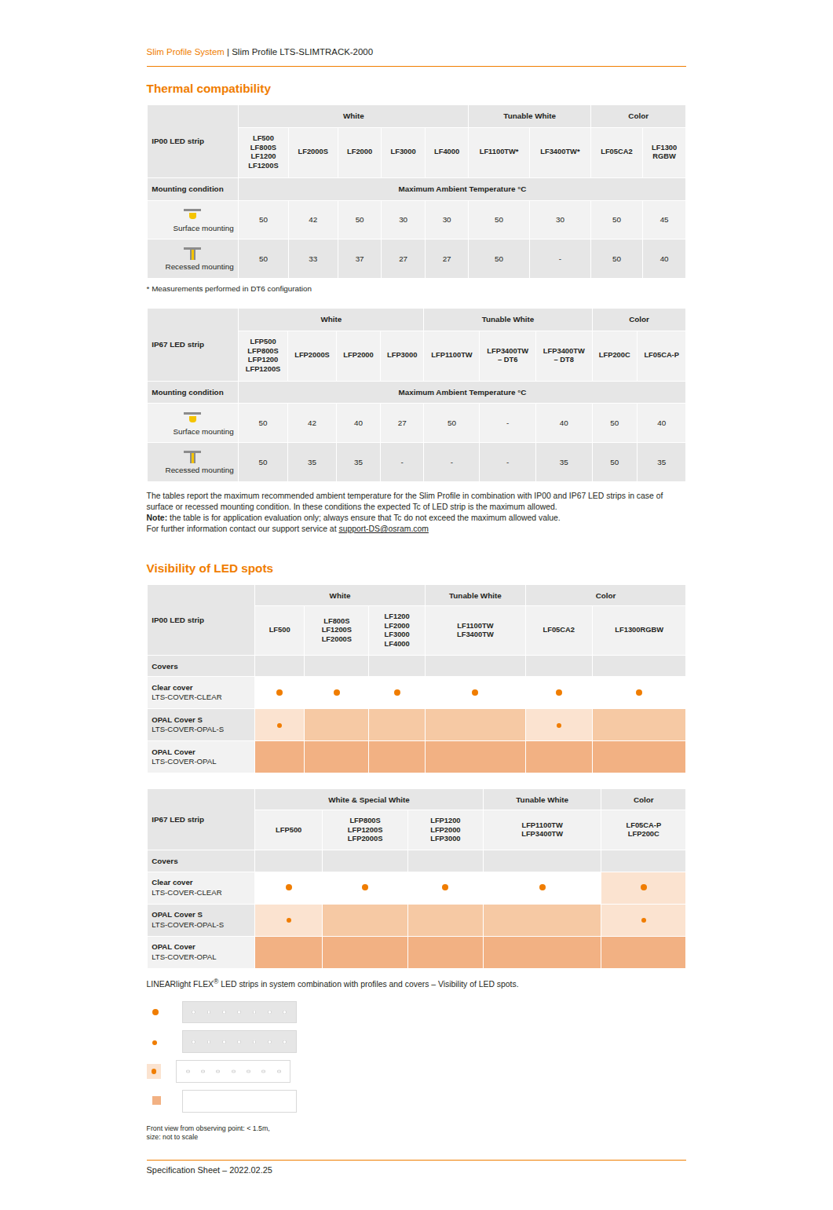Slim Profile System | Slim Profile LTS-SLIMTRACK-2000
Thermal compatibility
| IP00 LED strip | White | Tunable White | Color |
| --- | --- | --- | --- |
| LF500 LF800S LF1200 LF1200S | LF2000S | LF2000 | LF3000 | LF4000 | LF1100TW* | LF3400TW* | LF05CA2 | LF1300 RGBW |
| Mounting condition | Maximum Ambient Temperature °C |
| Surface mounting | 50 | 42 | 50 | 30 | 30 | 50 | 30 | 50 | 45 |
| Recessed mounting | 50 | 33 | 37 | 27 | 27 | 50 | - | 50 | 40 |
* Measurements performed in DT6 configuration
| IP67 LED strip | White | Tunable White | Color |
| --- | --- | --- | --- |
| LFP500 LFP800S LFP1200 LFP1200S | LFP2000S | LFP2000 | LFP3000 | LFP1100TW | LFP3400TW – DT6 | LFP3400TW – DT8 | LFP200C | LF05CA-P |
| Mounting condition | Maximum Ambient Temperature °C |
| Surface mounting | 50 | 42 | 40 | 27 | 50 | - | 40 | 50 | 40 |
| Recessed mounting | 50 | 35 | 35 | - | - | - | 35 | 50 | 35 |
The tables report the maximum recommended ambient temperature for the Slim Profile in combination with IP00 and IP67 LED strips in case of surface or recessed mounting condition. In these conditions the expected Tc of LED strip is the maximum allowed.
Note: the table is for application evaluation only; always ensure that Tc do not exceed the maximum allowed value.
For further information contact our support service at support-DS@osram.com
Visibility of LED spots
| IP00 LED strip | White | Tunable White | Color |
| --- | --- | --- | --- |
| LF500 | LF800S LF1200S LF2000S | LF1200 LF2000 LF3000 LF4000 | LF1100TW LF3400TW | LF05CA2 | LF1300RGBW |
| Covers | | | | | | |
| Clear cover LTS-COVER-CLEAR | | | | | | |
| OPAL Cover S LTS-COVER-OPAL-S | | | | | | |
| OPAL Cover LTS-COVER-OPAL | | | | | | |
| IP67 LED strip | White & Special White | Tunable White | Color |
| --- | --- | --- | --- |
| LFP500 | LFP800S LFP1200S LFP2000S | LFP1200 LFP2000 LFP3000 | LFP1100TW LFP3400TW | LF05CA-P LFP200C |
| Covers | | | | | |
| Clear cover LTS-COVER-CLEAR | | | | | |
| OPAL Cover S LTS-COVER-OPAL-S | | | | | |
| OPAL Cover LTS-COVER-OPAL | | | | | |
LINEARlight FLEX® LED strips in system combination with profiles and covers – Visibility of LED spots.
Front view from observing point: < 1.5m,
size: not to scale
Specification Sheet – 2022.02.25